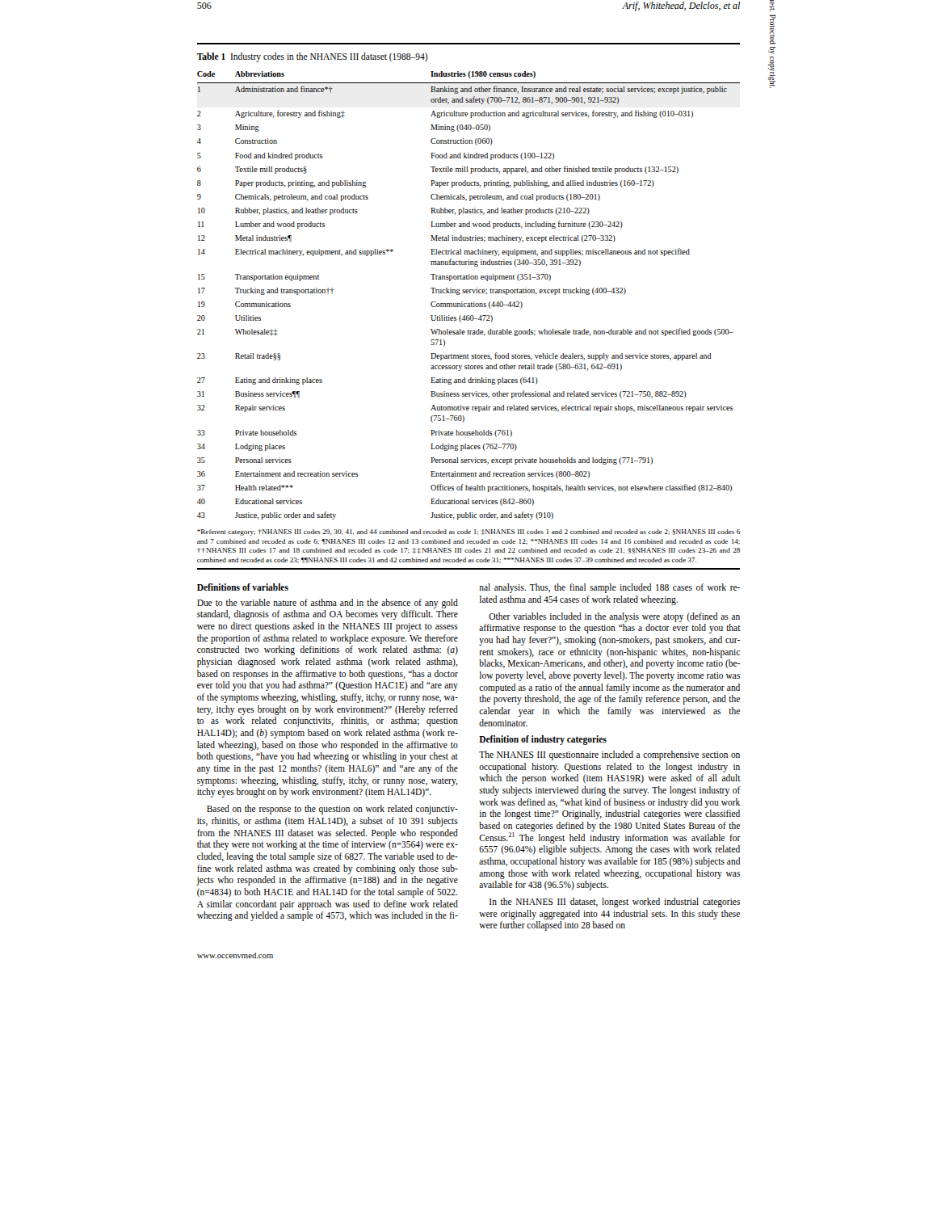Occup Environ Med: first published as 10.1136/oem.59.8.505 on 1 August 2002. Downloaded from http://oem.bmj.com/ on June 24, 2022 by guest. Protected by copyright.
506 Arif, Whitehead, Delclos, et al
Table 1 Industry codes in the NHANES III dataset (1988–94)
| Code | Abbreviations | Industries (1980 census codes) |
| --- | --- | --- |
| 1 | Administration and finance*† | Banking and other finance, Insurance and real estate; social services; except justice, public order, and safety (700–712, 861–871, 900–901, 921–932) |
| 2 | Agriculture, forestry and fishing‡ | Agriculture production and agricultural services, forestry, and fishing (010–031) |
| 3 | Mining | Mining (040–050) |
| 4 | Construction | Construction (060) |
| 5 | Food and kindred products | Food and kindred products (100–122) |
| 6 | Textile mill products§ | Textile mill products, apparel, and other finished textile products (132–152) |
| 8 | Paper products, printing, and publishing | Paper products, printing, publishing, and allied industries (160–172) |
| 9 | Chemicals, petroleum, and coal products | Chemicals, petroleum, and coal products (180–201) |
| 10 | Rubber, plastics, and leather products | Rubber, plastics, and leather products (210–222) |
| 11 | Lumber and wood products | Lumber and wood products, including furniture (230–242) |
| 12 | Metal industries¶ | Metal industries; machinery, except electrical (270–332) |
| 14 | Electrical machinery, equipment, and supplies** | Electrical machinery, equipment, and supplies; miscellaneous and not specified manufacturing industries (340–350, 391–392) |
| 15 | Transportation equipment | Transportation equipment (351–370) |
| 17 | Trucking and transportation†† | Trucking service; transportation, except trucking (400–432) |
| 19 | Communications | Communications (440–442) |
| 20 | Utilities | Utilities (460–472) |
| 21 | Wholesale‡‡ | Wholesale trade, durable goods; wholesale trade, non-durable and not specified goods (500–571) |
| 23 | Retail trade§§ | Department stores, food stores, vehicle dealers, supply and service stores, apparel and accessory stores and other retail trade (580–631, 642–691) |
| 27 | Eating and drinking places | Eating and drinking places (641) |
| 31 | Business services¶¶ | Business services, other professional and related services (721–750, 882–892) |
| 32 | Repair services | Automotive repair and related services, electrical repair shops, miscellaneous repair services (751–760) |
| 33 | Private households | Private households (761) |
| 34 | Lodging places | Lodging places (762–770) |
| 35 | Personal services | Personal services, except private households and lodging (771–791) |
| 36 | Entertainment and recreation services | Entertainment and recreation services (800–802) |
| 37 | Health related*** | Offices of health practitioners, hospitals, health services, not elsewhere classified (812–840) |
| 40 | Educational services | Educational services (842–860) |
| 43 | Justice, public order and safety | Justice, public order, and safety (910) |
*Referent category; †NHANES III codes 29, 30, 41, and 44 combined and recoded as code 1; ‡NHANES III codes 1 and 2 combined and recoded as code 2; §NHANES III codes 6 and 7 combined and recoded as code 6; ¶NHANES III codes 12 and 13 combined and recoded as code 12; **NHANES III codes 14 and 16 combined and recoded as code 14; ††NHANES III codes 17 and 18 combined and recoded as code 17; ‡‡NHANES III codes 21 and 22 combined and recoded as code 21; §§NHANES III codes 23–26 and 28 combined and recoded as code 23; ¶¶NHANES III codes 31 and 42 combined and recoded as code 31; ***NHANES III codes 37–39 combined and recoded as code 37.
Definitions of variables
Due to the variable nature of asthma and in the absence of any gold standard, diagnosis of asthma and OA becomes very difficult. There were no direct questions asked in the NHANES III project to assess the proportion of asthma related to workplace exposure. We therefore constructed two working definitions of work related asthma: (a) physician diagnosed work related asthma (work related asthma), based on responses in the affirmative to both questions, “has a doctor ever told you that you had asthma?” (Question HAC1E) and “are any of the symptoms wheezing, whistling, stuffy, itchy, or runny nose, watery, itchy eyes brought on by work environment?” (Hereby referred to as work related conjunctivits, rhinitis, or asthma; question HAL14D); and (b) symptom based on work related asthma (work related wheezing), based on those who responded in the affirmative to both questions, “have you had wheezing or whistling in your chest at any time in the past 12 months? (item HAL6)” and “are any of the symptoms: wheezing, whistling, stuffy, itchy, or runny nose, watery, itchy eyes brought on by work environment? (item HAL14D)”.
Based on the response to the question on work related conjunctivits, rhinitis, or asthma (item HAL14D), a subset of 10 391 subjects from the NHANES III dataset was selected. People who responded that they were not working at the time of interview (n=3564) were excluded, leaving the total sample size of 6827. The variable used to define work related asthma was created by combining only those subjects who responded in the affirmative (n=188) and in the negative (n=4834) to both HAC1E and HAL14D for the total sample of 5022. A similar concordant pair approach was used to define work related wheezing and yielded a sample of 4573, which was included in the final analysis. Thus, the final sample included 188 cases of work related asthma and 454 cases of work related wheezing.
Other variables included in the analysis were atopy (defined as an affirmative response to the question “has a doctor ever told you that you had hay fever?”), smoking (non-smokers, past smokers, and current smokers), race or ethnicity (non-hispanic whites, non-hispanic blacks, Mexican-Americans, and other), and poverty income ratio (below poverty level, above poverty level). The poverty income ratio was computed as a ratio of the annual family income as the numerator and the poverty threshold, the age of the family reference person, and the calendar year in which the family was interviewed as the denominator.
Definition of industry categories
The NHANES III questionnaire included a comprehensive section on occupational history. Questions related to the longest industry in which the person worked (item HAS19R) were asked of all adult study subjects interviewed during the survey. The longest industry of work was defined as, “what kind of business or industry did you work in the longest time?” Originally, industrial categories were classified based on categories defined by the 1980 United States Bureau of the Census.21 The longest held industry information was available for 6557 (96.04%) eligible subjects. Among the cases with work related asthma, occupational history was available for 185 (98%) subjects and among those with work related wheezing, occupational history was available for 438 (96.5%) subjects.
In the NHANES III dataset, longest worked industrial categories were originally aggregated into 44 industrial sets. In this study these were further collapsed into 28 based on
www.occenvmed.com